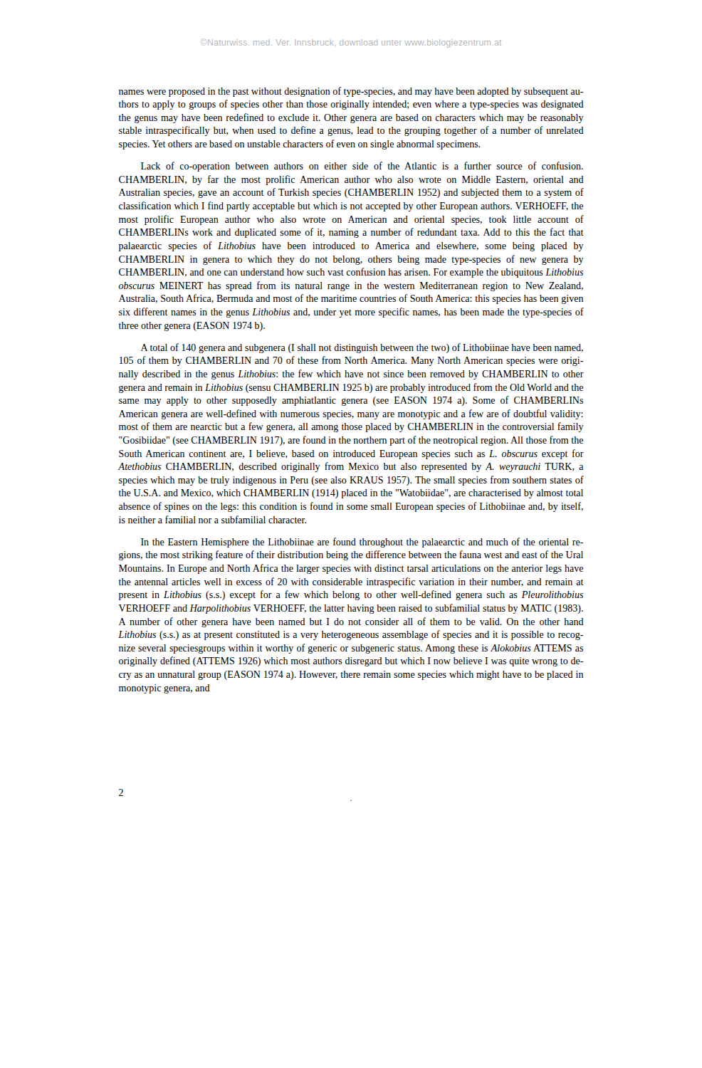©Naturwiss. med. Ver. Innsbruck, download unter www.biologiezentrum.at
names were proposed in the past without designation of type-species, and may have been adopted by subsequent authors to apply to groups of species other than those originally intended; even where a type-species was designated the genus may have been redefined to exclude it. Other genera are based on characters which may be reasonably stable intraspecifically but, when used to define a genus, lead to the grouping together of a number of unrelated species. Yet others are based on unstable characters of even on single abnormal specimens.
Lack of co-operation between authors on either side of the Atlantic is a further source of confusion. CHAMBERLIN, by far the most prolific American author who also wrote on Middle Eastern, oriental and Australian species, gave an account of Turkish species (CHAMBERLIN 1952) and subjected them to a system of classification which I find partly acceptable but which is not accepted by other European authors. VERHOEFF, the most prolific European author who also wrote on American and oriental species, took little account of CHAMBERLINs work and duplicated some of it, naming a number of redundant taxa. Add to this the fact that palaearctic species of Lithobius have been introduced to America and elsewhere, some being placed by CHAMBERLIN in genera to which they do not belong, others being made type-species of new genera by CHAMBERLIN, and one can understand how such vast confusion has arisen. For example the ubiquitous Lithobius obscurus MEINERT has spread from its natural range in the western Mediterranean region to New Zealand, Australia, South Africa, Bermuda and most of the maritime countries of South America: this species has been given six different names in the genus Lithobius and, under yet more specific names, has been made the type-species of three other genera (EASON 1974 b).
A total of 140 genera and subgenera (I shall not distinguish between the two) of Lithobiinae have been named, 105 of them by CHAMBERLIN and 70 of these from North America. Many North American species were originally described in the genus Lithobius: the few which have not since been removed by CHAMBERLIN to other genera and remain in Lithobius (sensu CHAMBERLIN 1925 b) are probably introduced from the Old World and the same may apply to other supposedly amphiatlantic genera (see EASON 1974 a). Some of CHAMBERLINs American genera are well-defined with numerous species, many are monotypic and a few are of doubtful validity: most of them are nearctic but a few genera, all among those placed by CHAMBERLIN in the controversial family "Gosibiidae" (see CHAMBERLIN 1917), are found in the northern part of the neotropical region. All those from the South American continent are, I believe, based on introduced European species such as L. obscurus except for Atethobius CHAMBERLIN, described originally from Mexico but also represented by A. weyrauchi TURK, a species which may be truly indigenous in Peru (see also KRAUS 1957). The small species from southern states of the U.S.A. and Mexico, which CHAMBERLIN (1914) placed in the "Watobiidae", are characterised by almost total absence of spines on the legs: this condition is found in some small European species of Lithobiinae and, by itself, is neither a familial nor a subfamilial character.
In the Eastern Hemisphere the Lithobiinae are found throughout the palaearctic and much of the oriental regions, the most striking feature of their distribution being the difference between the fauna west and east of the Ural Mountains. In Europe and North Africa the larger species with distinct tarsal articulations on the anterior legs have the antennal articles well in excess of 20 with considerable intraspecific variation in their number, and remain at present in Lithobius (s.s.) except for a few which belong to other well-defined genera such as Pleurolithobius VERHOEFF and Harpolithobius VERHOEFF, the latter having been raised to subfamilial status by MATIC (1983). A number of other genera have been named but I do not consider all of them to be valid. On the other hand Lithobius (s.s.) as at present constituted is a very heterogeneous assemblage of species and it is possible to recognize several speciesgroups within it worthy of generic or subgeneric status. Among these is Alokobius ATTEMS as originally defined (ATTEMS 1926) which most authors disregard but which I now believe I was quite wrong to decry as an unnatural group (EASON 1974 a). However, there remain some species which might have to be placed in monotypic genera, and
2
.